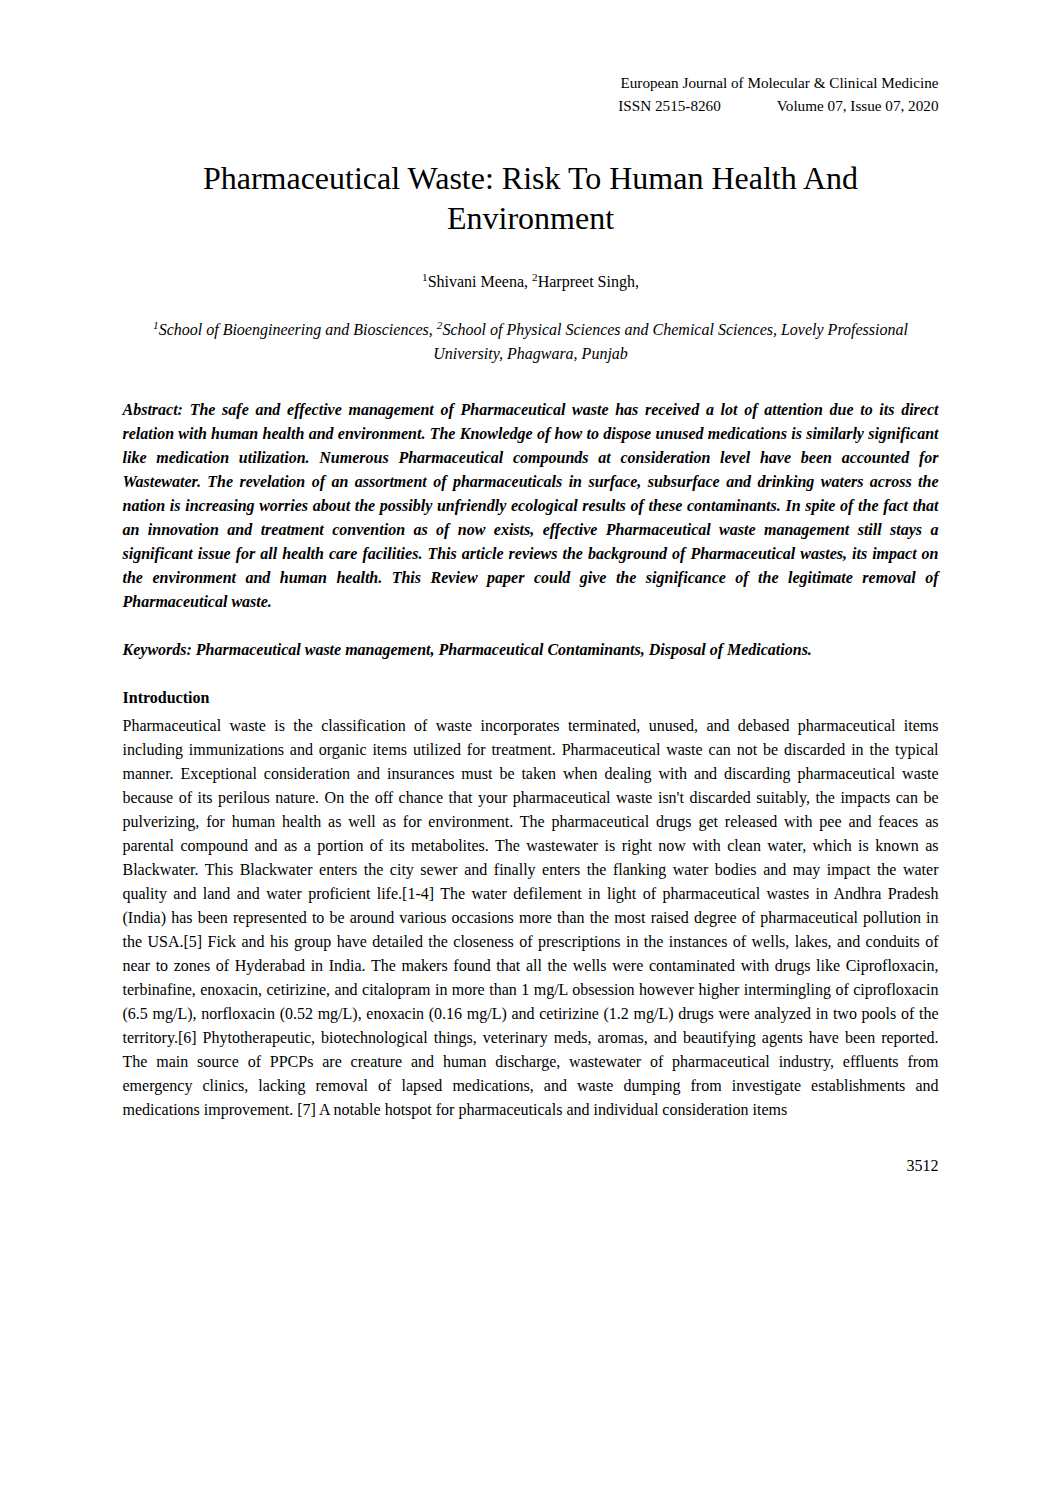European Journal of Molecular & Clinical Medicine ISSN 2515-8260 Volume 07, Issue 07, 2020
Pharmaceutical Waste: Risk To Human Health And Environment
1Shivani Meena, 2Harpreet Singh,
1School of Bioengineering and Biosciences, 2School of Physical Sciences and Chemical Sciences, Lovely Professional University, Phagwara, Punjab
Abstract: The safe and effective management of Pharmaceutical waste has received a lot of attention due to its direct relation with human health and environment. The Knowledge of how to dispose unused medications is similarly significant like medication utilization. Numerous Pharmaceutical compounds at consideration level have been accounted for Wastewater. The revelation of an assortment of pharmaceuticals in surface, subsurface and drinking waters across the nation is increasing worries about the possibly unfriendly ecological results of these contaminants. In spite of the fact that an innovation and treatment convention as of now exists, effective Pharmaceutical waste management still stays a significant issue for all health care facilities. This article reviews the background of Pharmaceutical wastes, its impact on the environment and human health. This Review paper could give the significance of the legitimate removal of Pharmaceutical waste.
Keywords: Pharmaceutical waste management, Pharmaceutical Contaminants, Disposal of Medications.
Introduction
Pharmaceutical waste is the classification of waste incorporates terminated, unused, and debased pharmaceutical items including immunizations and organic items utilized for treatment. Pharmaceutical waste can not be discarded in the typical manner. Exceptional consideration and insurances must be taken when dealing with and discarding pharmaceutical waste because of its perilous nature. On the off chance that your pharmaceutical waste isn't discarded suitably, the impacts can be pulverizing, for human health as well as for environment. The pharmaceutical drugs get released with pee and feaces as parental compound and as a portion of its metabolites. The wastewater is right now with clean water, which is known as Blackwater. This Blackwater enters the city sewer and finally enters the flanking water bodies and may impact the water quality and land and water proficient life.[1-4] The water defilement in light of pharmaceutical wastes in Andhra Pradesh (India) has been represented to be around various occasions more than the most raised degree of pharmaceutical pollution in the USA.[5] Fick and his group have detailed the closeness of prescriptions in the instances of wells, lakes, and conduits of near to zones of Hyderabad in India. The makers found that all the wells were contaminated with drugs like Ciprofloxacin, terbinafine, enoxacin, cetirizine, and citalopram in more than 1 mg/L obsession however higher intermingling of ciprofloxacin (6.5 mg/L), norfloxacin (0.52 mg/L), enoxacin (0.16 mg/L) and cetirizine (1.2 mg/L) drugs were analyzed in two pools of the territory.[6] Phytotherapeutic, biotechnological things, veterinary meds, aromas, and beautifying agents have been reported. The main source of PPCPs are creature and human discharge, wastewater of pharmaceutical industry, effluents from emergency clinics, lacking removal of lapsed medications, and waste dumping from investigate establishments and medications improvement. [7] A notable hotspot for pharmaceuticals and individual consideration items
3512